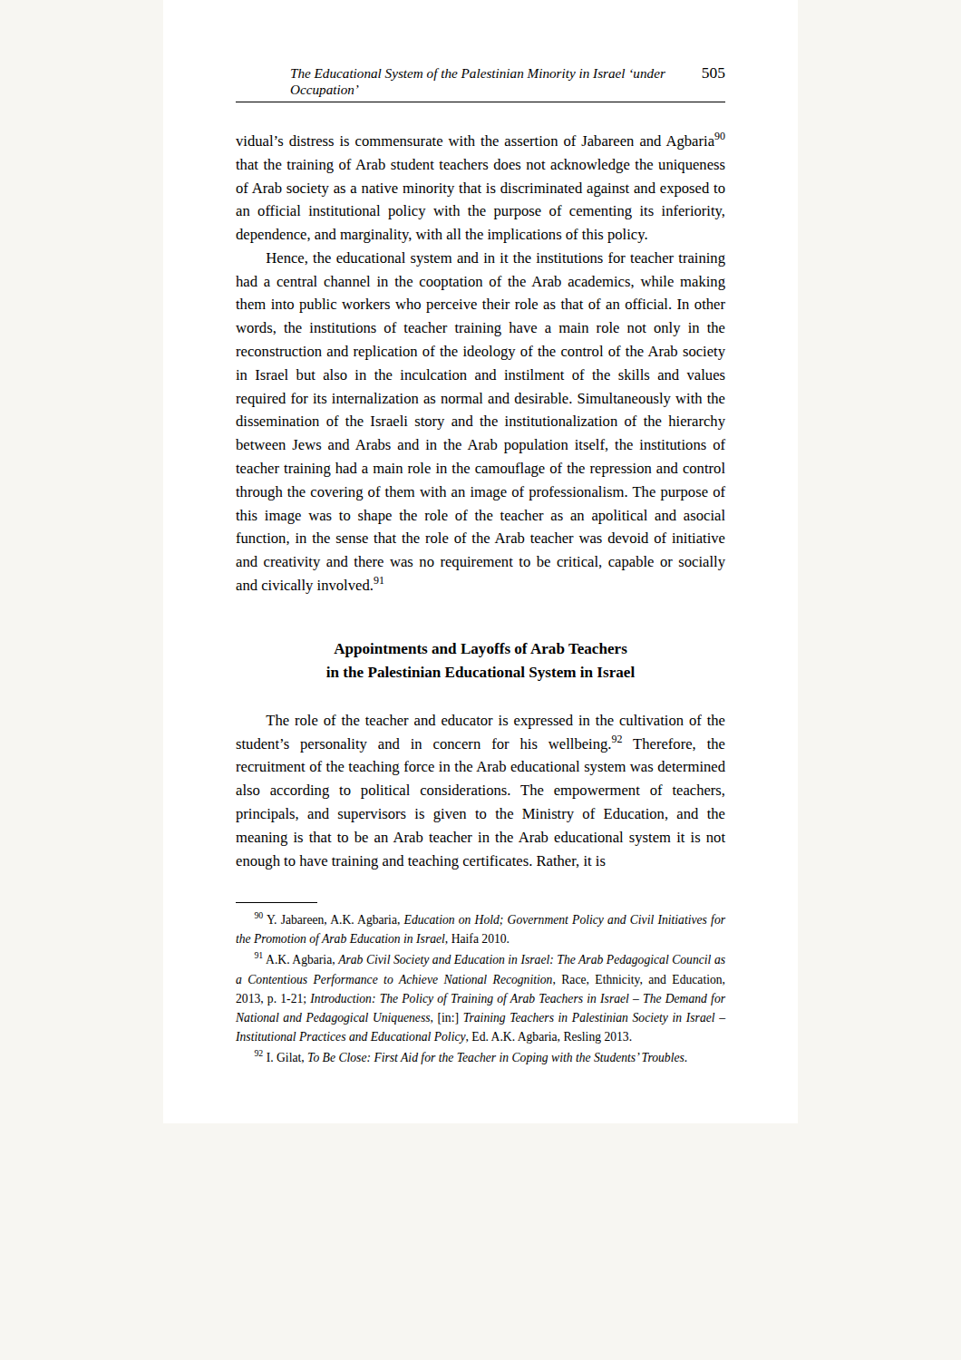The Educational System of the Palestinian Minority in Israel ‘under Occupation’ 505
vidual’s distress is commensurate with the assertion of Jabareen and Agbaria90 that the training of Arab student teachers does not acknowledge the uniqueness of Arab society as a native minority that is discriminated against and exposed to an official institutional policy with the purpose of cementing its inferiority, dependence, and marginality, with all the implications of this policy.
Hence, the educational system and in it the institutions for teacher training had a central channel in the cooptation of the Arab academics, while making them into public workers who perceive their role as that of an official. In other words, the institutions of teacher training have a main role not only in the reconstruction and replication of the ideology of the control of the Arab society in Israel but also in the inculcation and instilment of the skills and values required for its internalization as normal and desirable. Simultaneously with the dissemination of the Israeli story and the institutionalization of the hierarchy between Jews and Arabs and in the Arab population itself, the institutions of teacher training had a main role in the camouflage of the repression and control through the covering of them with an image of professionalism. The purpose of this image was to shape the role of the teacher as an apolitical and asocial function, in the sense that the role of the Arab teacher was devoid of initiative and creativity and there was no requirement to be critical, capable or socially and civically involved.91
Appointments and Layoffs of Arab Teachers
in the Palestinian Educational System in Israel
The role of the teacher and educator is expressed in the cultivation of the student’s personality and in concern for his wellbeing.92 Therefore, the recruitment of the teaching force in the Arab educational system was determined also according to political considerations. The empowerment of teachers, principals, and supervisors is given to the Ministry of Education, and the meaning is that to be an Arab teacher in the Arab educational system it is not enough to have training and teaching certificates. Rather, it is
90 Y. Jabareen, A.K. Agbaria, Education on Hold; Government Policy and Civil Initiatives for the Promotion of Arab Education in Israel, Haifa 2010.
91 A.K. Agbaria, Arab Civil Society and Education in Israel: The Arab Pedagogical Council as a Contentious Performance to Achieve National Recognition, Race, Ethnicity, and Education, 2013, p. 1-21; Introduction: The Policy of Training of Arab Teachers in Israel – The Demand for National and Pedagogical Uniqueness, [in:] Training Teachers in Palestinian Society in Israel – Institutional Practices and Educational Policy, Ed. A.K. Agbaria, Resling 2013.
92 I. Gilat, To Be Close: First Aid for the Teacher in Coping with the Students’ Troubles.